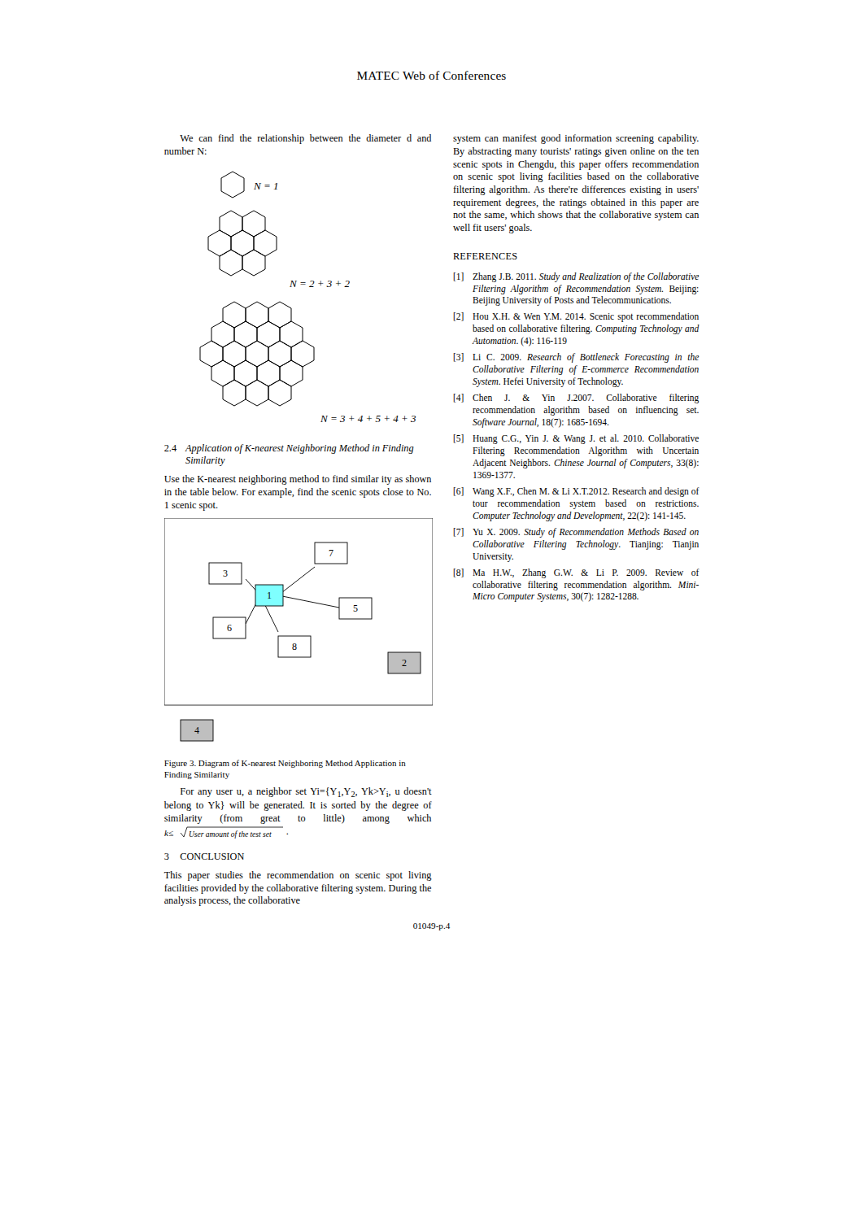MATEC Web of Conferences
We can find the relationship between the diameter d and number N:
N = 1 N = 2 + 3 + 2 N = 3 + 4 + 5 + 4 + 3
2.4 Application of K-nearest Neighboring Method in Finding Similarity
Use the K-nearest neighboring method to find similar ity as shown in the table below. For example, find the scenic spots close to No. 1 scenic spot.
3 7 1 5 6 8 2 4
Figure 3. Diagram of K-nearest Neighboring Method Application in Finding Similarity
For any user u, a neighbor set Yi={Y1,Y2, Yk>Yi, u doesn't belong to Yk} will be generated. It is sorted by the degree of similarity (from great to little) among which k≤ User amount of the test set .
3 CONCLUSION
This paper studies the recommendation on scenic spot living facilities provided by the collaborative filtering system. During the analysis process, the collaborative
system can manifest good information screening capability. By abstracting many tourists' ratings given online on the ten scenic spots in Chengdu, this paper offers recommendation on scenic spot living facilities based on the collaborative filtering algorithm. As there're differences existing in users' requirement degrees, the ratings obtained in this paper are not the same, which shows that the collaborative system can well fit users' goals.
REFERENCES
[1] Zhang J.B. 2011. Study and Realization of the Collaborative Filtering Algorithm of Recommendation System. Beijing: Beijing University of Posts and Telecommunications.
[2] Hou X.H. & Wen Y.M. 2014. Scenic spot recommendation based on collaborative filtering. Computing Technology and Automation. (4): 116-119
[3] Li C. 2009. Research of Bottleneck Forecasting in the Collaborative Filtering of E-commerce Recommendation System. Hefei University of Technology.
[4] Chen J. & Yin J.2007. Collaborative filtering recommendation algorithm based on influencing set. Software Journal, 18(7): 1685-1694.
[5] Huang C.G., Yin J. & Wang J. et al. 2010. Collaborative Filtering Recommendation Algorithm with Uncertain Adjacent Neighbors. Chinese Journal of Computers, 33(8): 1369-1377.
[6] Wang X.F., Chen M. & Li X.T.2012. Research and design of tour recommendation system based on restrictions. Computer Technology and Development, 22(2): 141-145.
[7] Yu X. 2009. Study of Recommendation Methods Based on Collaborative Filtering Technology. Tianjing: Tianjin University.
[8] Ma H.W., Zhang G.W. & Li P. 2009. Review of collaborative filtering recommendation algorithm. Mini-Micro Computer Systems, 30(7): 1282-1288.
01049-p.4